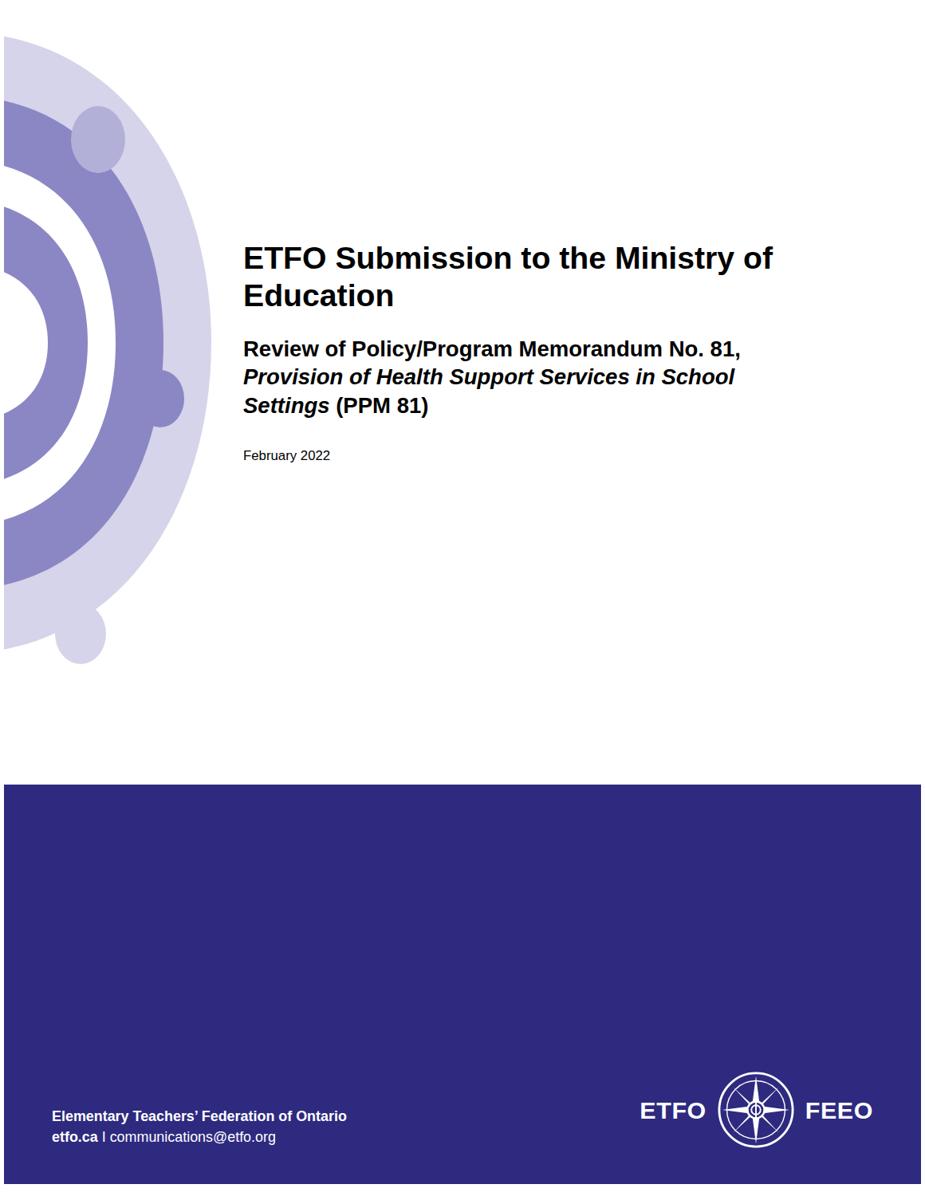ETFO Submission to the Ministry of Education
Review of Policy/Program Memorandum No. 81, Provision of Health Support Services in School Settings (PPM 81)
February 2022
Elementary Teachers’ Federation of Ontario
etfo.ca I communications@etfo.org
ETFO FEEO